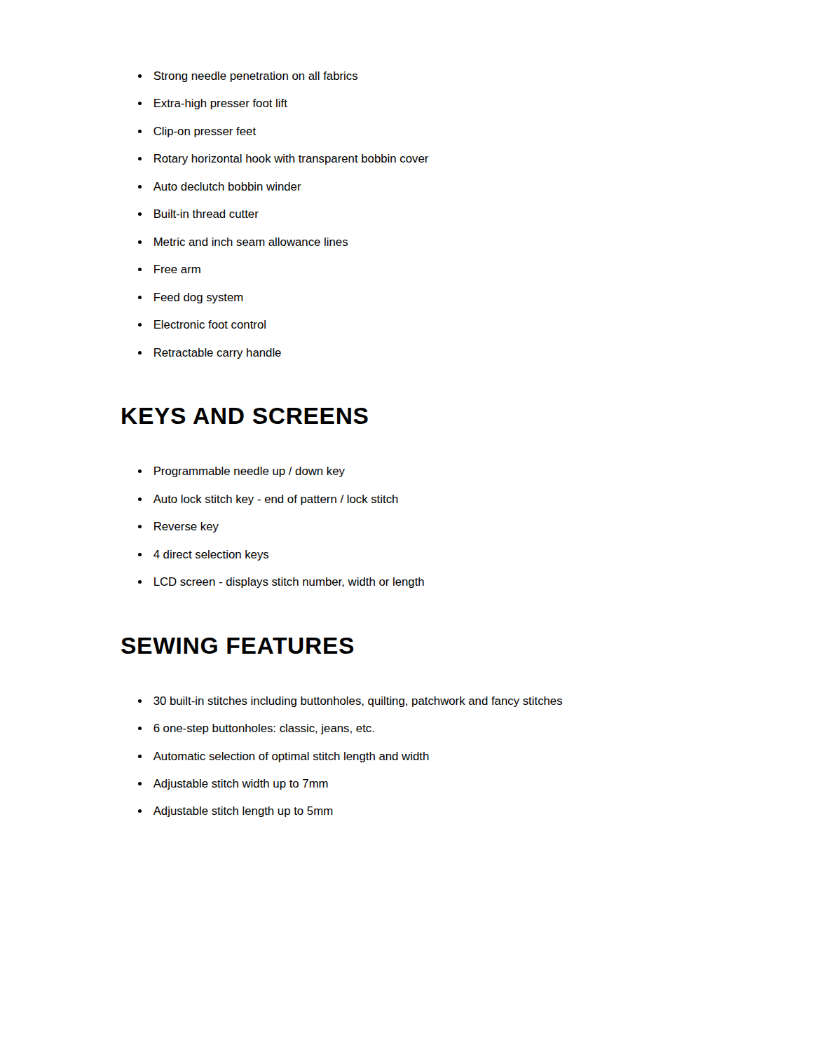Strong needle penetration on all fabrics
Extra-high presser foot lift
Clip-on presser feet
Rotary horizontal hook with transparent bobbin cover
Auto declutch bobbin winder
Built-in thread cutter
Metric and inch seam allowance lines
Free arm
Feed dog system
Electronic foot control
Retractable carry handle
KEYS AND SCREENS
Programmable needle up / down key
Auto lock stitch key - end of pattern / lock stitch
Reverse key
4 direct selection keys
LCD screen - displays stitch number, width or length
SEWING FEATURES
30 built-in stitches including buttonholes, quilting, patchwork and fancy stitches
6 one-step buttonholes: classic, jeans, etc.
Automatic selection of optimal stitch length and width
Adjustable stitch width up to 7mm
Adjustable stitch length up to 5mm